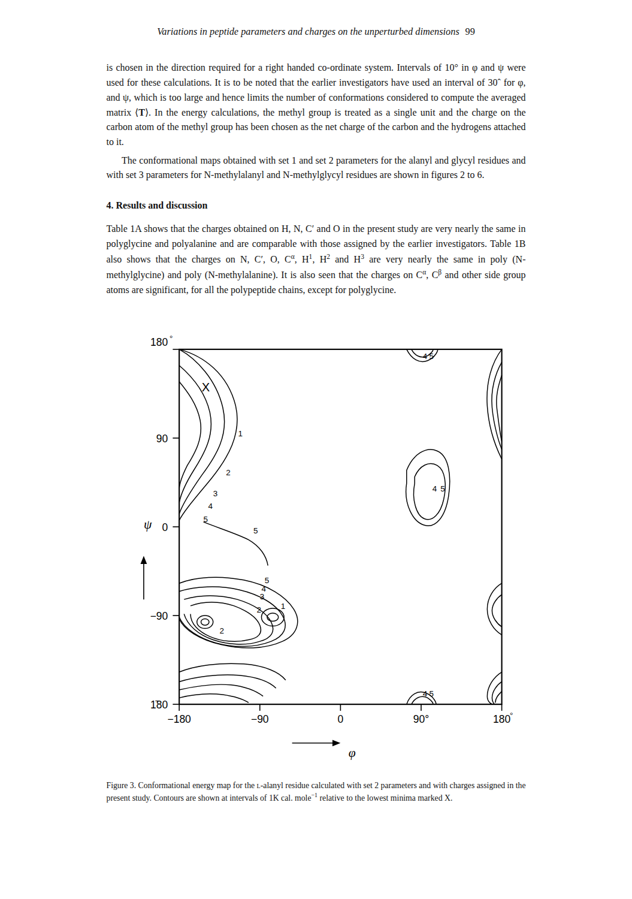Variations in peptide parameters and charges on the unperturbed dimensions99
is chosen in the direction required for a right handed co-ordinate system. Intervals of 10° in φ and ψ were used for these calculations. It is to be noted that the earlier investigators have used an interval of 30ˆ for φ, and ψ, which is too large and hence limits the number of conformations considered to compute the averaged matrix ⟨T⟩. In the energy calculations, the methyl group is treated as a single unit and the charge on the carbon atom of the methyl group has been chosen as the net charge of the carbon and the hydrogens attached to it.
The conformational maps obtained with set 1 and set 2 parameters for the alanyl and glycyl residues and with set 3 parameters for N-methylalanyl and N-methylglycyl residues are shown in figures 2 to 6.
4. Results and discussion
Table 1A shows that the charges obtained on H, N, C′ and O in the present study are very nearly the same in polyglycine and polyalanine and are comparable with those assigned by the earlier investigators. Table 1B also shows that the charges on N, C′, O, Cα, H1, H2 and H3 are very nearly the same in poly (N-methylglycine) and poly (N-methylalanine). It is also seen that the charges on Cα, Cβ and other side group atoms are significant, for all the polypeptide chains, except for polyglycine.
−180 −90 0 90° 180 ° 180 ° 90 0 −90 180 − ψ φ 1 2 3 4 5 X 5 2 2 1 5 4 3 4 5 4 5 4 5
Figure 3. Conformational energy map for the l-alanyl residue calculated with set 2 parameters and with charges assigned in the present study. Contours are shown at intervals of 1K cal. mole−1 relative to the lowest minima marked X.